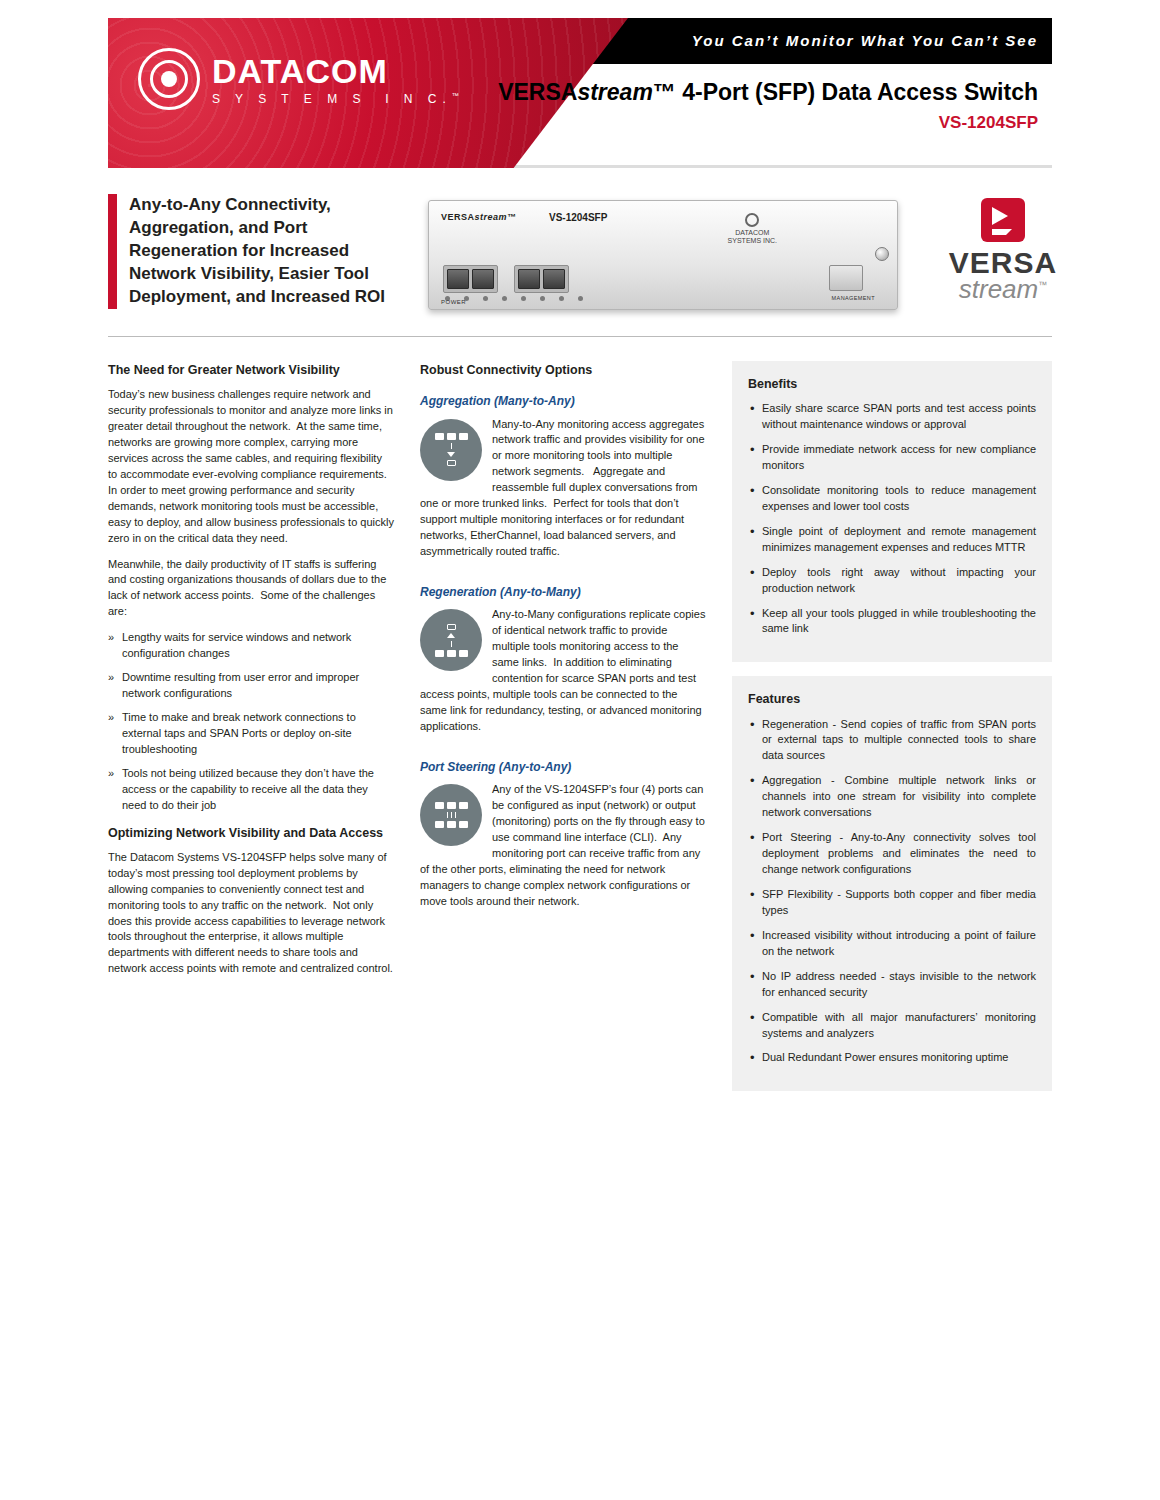You Can’t Monitor What You Can’t See
DATACOM S Y S T E M S I N C.™
VERSAstream™ 4-Port (SFP) Data Access Switch
VS-1204SFP
Any-to-Any Connectivity, Aggregation, and Port Regeneration for Increased Network Visibility, Easier Tool Deployment, and Increased ROI
VERSAstream™
VS-1204SFP
DATACOM
SYSTEMS INC.
POWER
MANAGEMENT
VERSA
stream™
The Need for Greater Network Visibility
Today’s new business challenges require network and security professionals to monitor and analyze more links in greater detail throughout the network. At the same time, networks are growing more complex, carrying more services across the same cables, and requiring flexibility to accommodate ever-evolving compliance requirements. In order to meet growing performance and security demands, network monitoring tools must be accessible, easy to deploy, and allow business professionals to quickly zero in on the critical data they need.
Meanwhile, the daily productivity of IT staffs is suffering and costing organizations thousands of dollars due to the lack of network access points. Some of the challenges are:
Lengthy waits for service windows and network configuration changes
Downtime resulting from user error and improper network configurations
Time to make and break network connections to external taps and SPAN Ports or deploy on-site troubleshooting
Tools not being utilized because they don’t have the access or the capability to receive all the data they need to do their job
Optimizing Network Visibility and Data Access
The Datacom Systems VS-1204SFP helps solve many of today’s most pressing tool deployment problems by allowing companies to conveniently connect test and monitoring tools to any traffic on the network. Not only does this provide access capabilities to leverage network tools throughout the enterprise, it allows multiple departments with different needs to share tools and network access points with remote and centralized control.
Robust Connectivity Options
Aggregation (Many-to-Any)
Many-to-Any monitoring access aggregates network traffic and provides visibility for one or more monitoring tools into multiple network segments. Aggregate and reassemble full duplex conversations from one or more trunked links. Perfect for tools that don’t support multiple monitoring interfaces or for redundant networks, EtherChannel, load balanced servers, and asymmetrically routed traffic.
Regeneration (Any-to-Many)
Any-to-Many configurations replicate copies of identical network traffic to provide multiple tools monitoring access to the same links. In addition to eliminating contention for scarce SPAN ports and test access points, multiple tools can be connected to the same link for redundancy, testing, or advanced monitoring applications.
Port Steering (Any-to-Any)
Any of the VS-1204SFP’s four (4) ports can be configured as input (network) or output (monitoring) ports on the fly through easy to use command line interface (CLI). Any monitoring port can receive traffic from any of the other ports, eliminating the need for network managers to change complex network configurations or move tools around their network.
Benefits
Easily share scarce SPAN ports and test access points without maintenance windows or approval
Provide immediate network access for new compliance monitors
Consolidate monitoring tools to reduce management expenses and lower tool costs
Single point of deployment and remote management minimizes management expenses and reduces MTTR
Deploy tools right away without impacting your production network
Keep all your tools plugged in while troubleshooting the same link
Features
Regeneration - Send copies of traffic from SPAN ports or external taps to multiple connected tools to share data sources
Aggregation - Combine multiple network links or channels into one stream for visibility into complete network conversations
Port Steering - Any-to-Any connectivity solves tool deployment problems and eliminates the need to change network configurations
SFP Flexibility - Supports both copper and fiber media types
Increased visibility without introducing a point of failure on the network
No IP address needed - stays invisible to the network for enhanced security
Compatible with all major manufacturers’ monitoring systems and analyzers
Dual Redundant Power ensures monitoring uptime